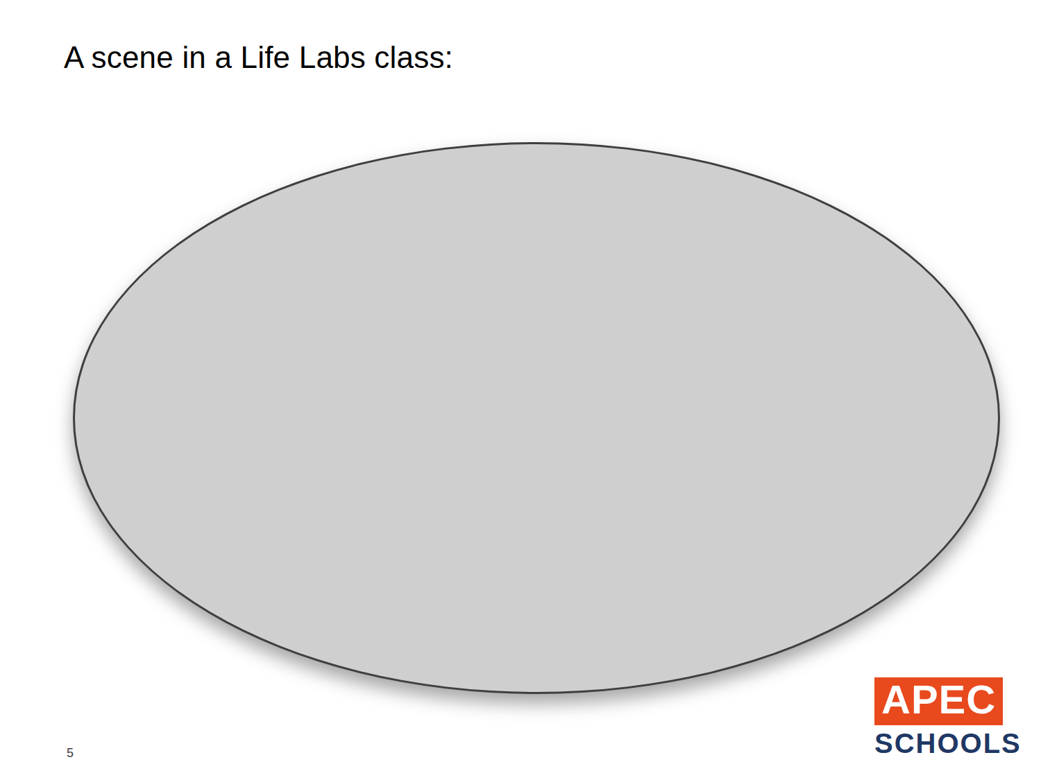A scene in a Life Labs class:
5
APEC
SCHOOLS